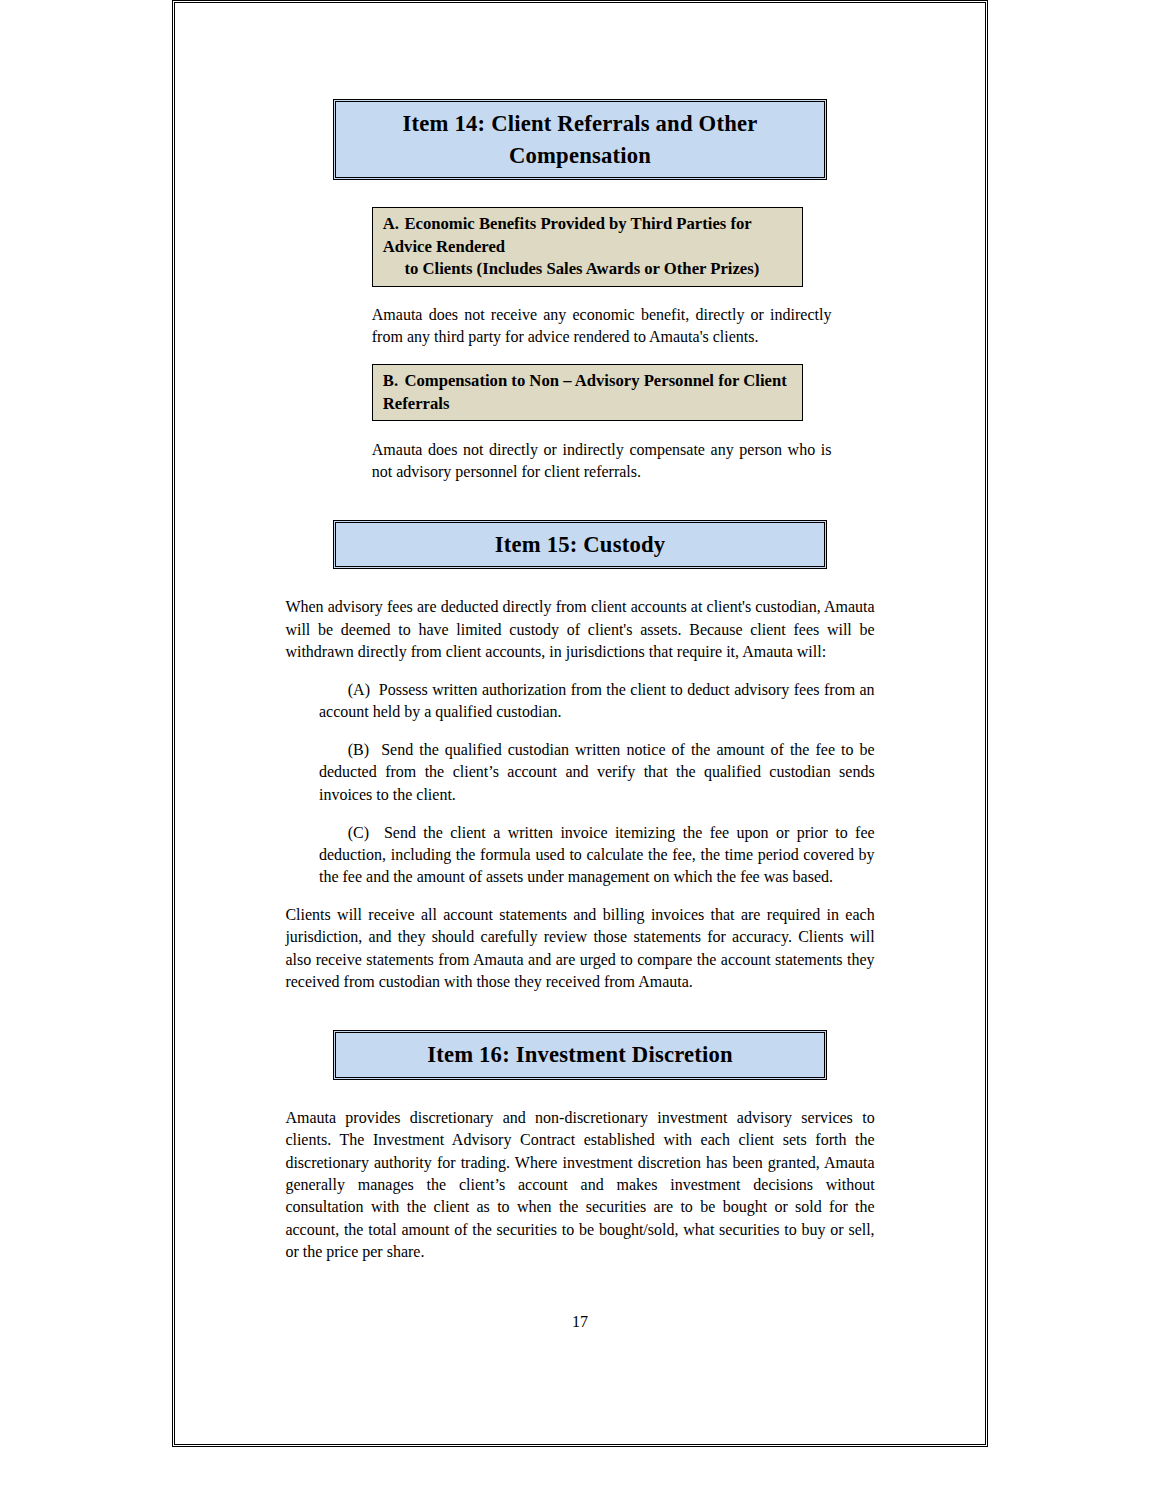Item 14: Client Referrals and Other Compensation
A. Economic Benefits Provided by Third Parties for Advice Rendered
to Clients (Includes Sales Awards or Other Prizes)
Amauta does not receive any economic benefit, directly or indirectly from any third party for advice rendered to Amauta's clients.
B. Compensation to Non – Advisory Personnel for Client Referrals
Amauta does not directly or indirectly compensate any person who is not advisory personnel for client referrals.
Item 15: Custody
When advisory fees are deducted directly from client accounts at client's custodian, Amauta will be deemed to have limited custody of client's assets. Because client fees will be withdrawn directly from client accounts, in jurisdictions that require it, Amauta will:
(A) Possess written authorization from the client to deduct advisory fees from an account held by a qualified custodian.
(B) Send the qualified custodian written notice of the amount of the fee to be deducted from the client’s account and verify that the qualified custodian sends invoices to the client.
(C) Send the client a written invoice itemizing the fee upon or prior to fee deduction, including the formula used to calculate the fee, the time period covered by the fee and the amount of assets under management on which the fee was based.
Clients will receive all account statements and billing invoices that are required in each jurisdiction, and they should carefully review those statements for accuracy. Clients will also receive statements from Amauta and are urged to compare the account statements they received from custodian with those they received from Amauta.
Item 16: Investment Discretion
Amauta provides discretionary and non-discretionary investment advisory services to clients. The Investment Advisory Contract established with each client sets forth the discretionary authority for trading. Where investment discretion has been granted, Amauta generally manages the client’s account and makes investment decisions without consultation with the client as to when the securities are to be bought or sold for the account, the total amount of the securities to be bought/sold, what securities to buy or sell, or the price per share.
17